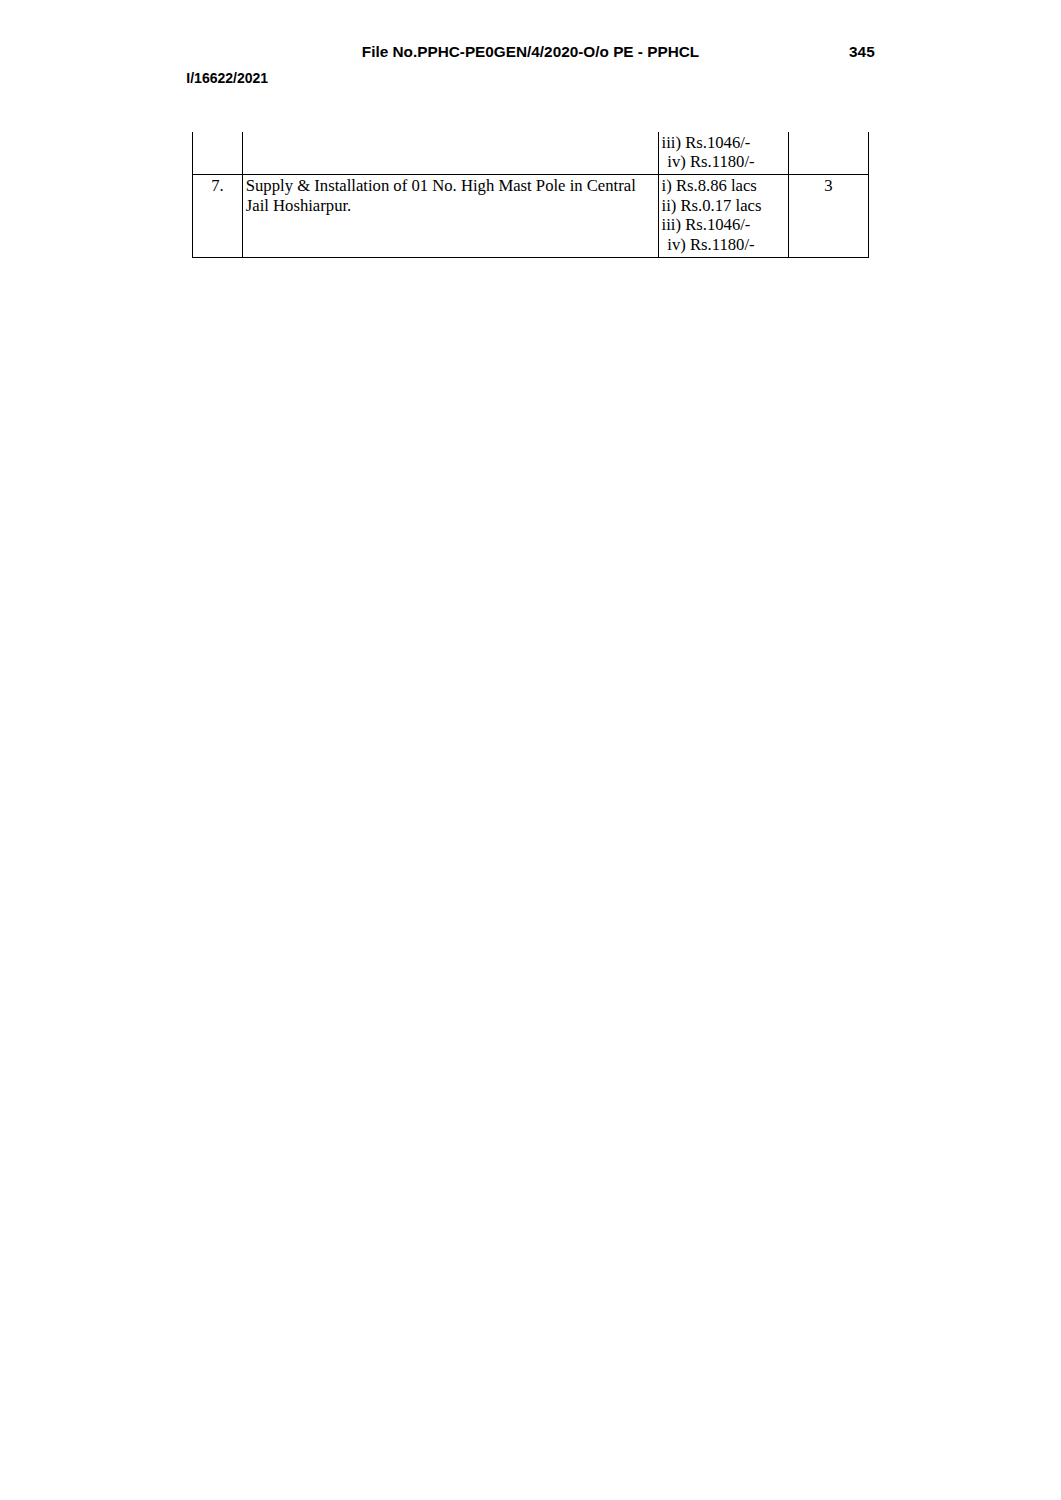File No.PPHC-PE0GEN/4/2020-O/o PE - PPHCL
345
I/16622/2021
| | | iii) Rs.1046/- iv) Rs.1180/- | |
| 7. | Supply & Installation of 01 No. High Mast Pole in Central Jail Hoshiarpur. | i) Rs.8.86 lacs ii) Rs.0.17 lacs iii) Rs.1046/- iv) Rs.1180/- | 3 |